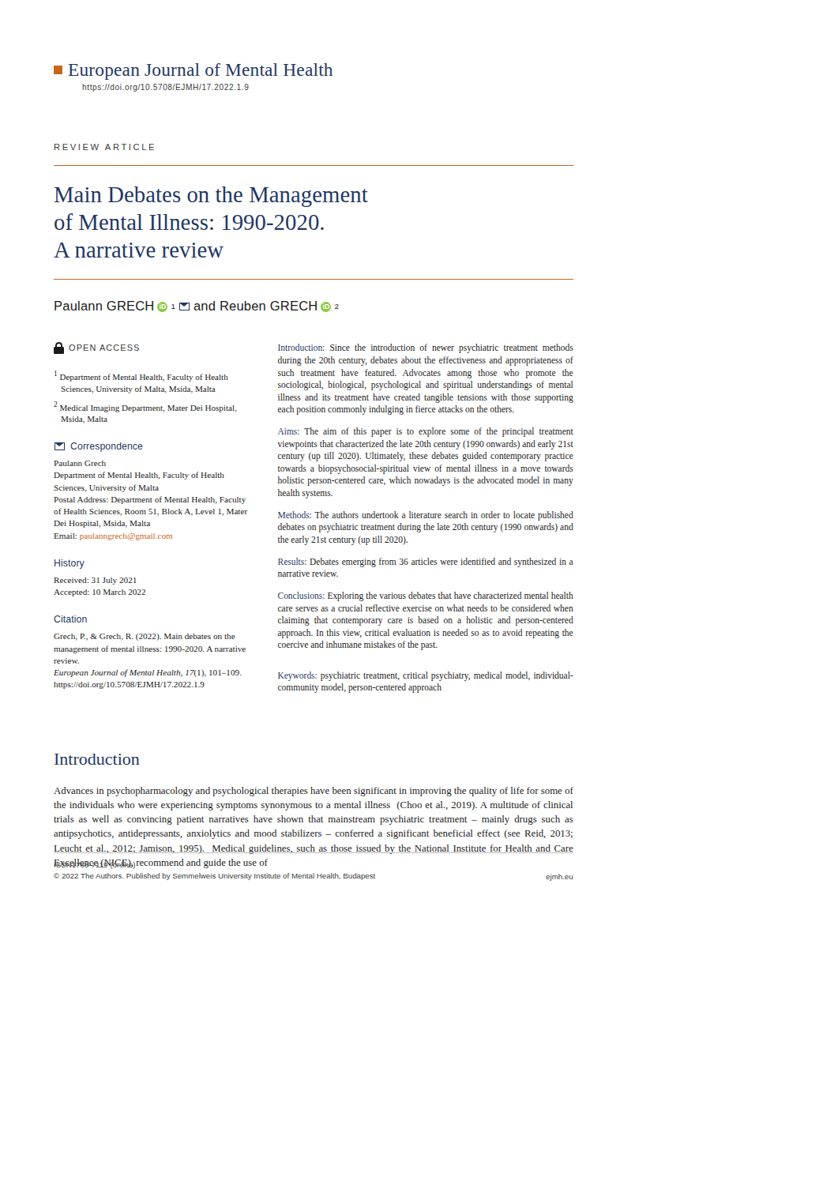European Journal of Mental Health
https://doi.org/10.5708/EJMH/17.2022.1.9
REVIEW ARTICLE
Main Debates on the Management
of Mental Illness: 1990-2020.
A narrative review
Paulann GRECH iD 1 and Reuben GRECH iD 2
OPEN ACCESS
1 Department of Mental Health, Faculty of Health Sciences, University of Malta, Msida, Malta
2 Medical Imaging Department, Mater Dei Hospital, Msida, Malta
Correspondence
Paulann Grech
Department of Mental Health, Faculty of Health Sciences, University of Malta
Postal Address: Department of Mental Health, Faculty of Health Sciences, Room 51, Block A, Level 1, Mater Dei Hospital, Msida, Malta
Email: paulanngrech@gmail.com
History
Received: 31 July 2021
Accepted: 10 March 2022
Citation
Grech, P., & Grech, R. (2022). Main debates on the management of mental illness: 1990-2020. A narrative review.
European Journal of Mental Health, 17(1), 101–109.
https://doi.org/10.5708/EJMH/17.2022.1.9
Introduction: Since the introduction of newer psychiatric treatment methods during the 20th century, debates about the effectiveness and appropriateness of such treatment have featured. Advocates among those who promote the sociological, biological, psychological and spiritual understandings of mental illness and its treatment have created tangible tensions with those supporting each position commonly indulging in fierce attacks on the others.
Aims: The aim of this paper is to explore some of the principal treatment viewpoints that characterized the late 20th century (1990 onwards) and early 21st century (up till 2020). Ultimately, these debates guided contemporary practice towards a biopsychosocial-spiritual view of mental illness in a move towards holistic person-centered care, which nowadays is the advocated model in many health systems.
Methods: The authors undertook a literature search in order to locate published debates on psychiatric treatment during the late 20th century (1990 onwards) and the early 21st century (up till 2020).
Results: Debates emerging from 36 articles were identified and synthesized in a narrative review.
Conclusions: Exploring the various debates that have characterized mental health care serves as a crucial reflective exercise on what needs to be considered when claiming that contemporary care is based on a holistic and person-centered approach. In this view, critical evaluation is needed so as to avoid repeating the coercive and inhumane mistakes of the past.
Keywords: psychiatric treatment, critical psychiatry, medical model, individual-community model, person-centered approach
Introduction
Advances in psychopharmacology and psychological therapies have been significant in improving the quality of life for some of the individuals who were experiencing symptoms synonymous to a mental illness (Choo et al., 2019). A multitude of clinical trials as well as convincing patient narratives have shown that mainstream psychiatric treatment – mainly drugs such as antipsychotics, antidepressants, anxiolytics and mood stabilizers – conferred a significant beneficial effect (see Reid, 2013; Leucht et al., 2012; Jamison, 1995). Medical guidelines, such as those issued by the National Institute for Health and Care Excellence (NICE), recommend and guide the use of
ISSN1788-7119 (online)
© 2022 The Authors. Published by Semmelweis University Institute of Mental Health, Budapest
ejmh.eu